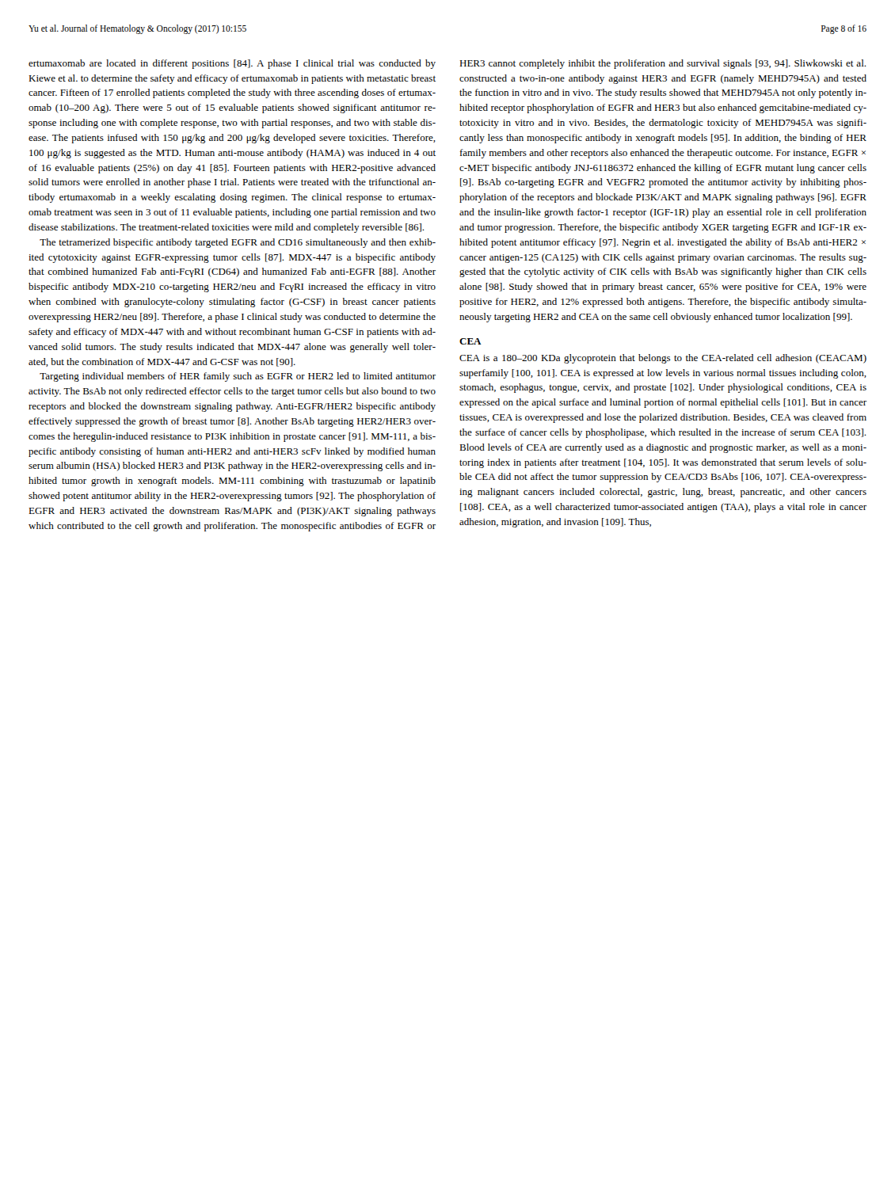Yu et al. Journal of Hematology & Oncology (2017) 10:155 Page 8 of 16
ertumaxomab are located in different positions [84]. A phase I clinical trial was conducted by Kiewe et al. to determine the safety and efficacy of ertumaxomab in patients with metastatic breast cancer. Fifteen of 17 enrolled patients completed the study with three ascending doses of ertumaxomab (10–200 Ag). There were 5 out of 15 evaluable patients showed significant antitumor response including one with complete response, two with partial responses, and two with stable disease. The patients infused with 150 μg/kg and 200 μg/kg developed severe toxicities. Therefore, 100 μg/kg is suggested as the MTD. Human anti-mouse antibody (HAMA) was induced in 4 out of 16 evaluable patients (25%) on day 41 [85]. Fourteen patients with HER2-positive advanced solid tumors were enrolled in another phase I trial. Patients were treated with the trifunctional antibody ertumaxomab in a weekly escalating dosing regimen. The clinical response to ertumaxomab treatment was seen in 3 out of 11 evaluable patients, including one partial remission and two disease stabilizations. The treatment-related toxicities were mild and completely reversible [86].
The tetramerized bispecific antibody targeted EGFR and CD16 simultaneously and then exhibited cytotoxicity against EGFR-expressing tumor cells [87]. MDX-447 is a bispecific antibody that combined humanized Fab anti-FcγRI (CD64) and humanized Fab anti-EGFR [88]. Another bispecific antibody MDX-210 co-targeting HER2/neu and FcγRI increased the efficacy in vitro when combined with granulocyte-colony stimulating factor (G-CSF) in breast cancer patients overexpressing HER2/neu [89]. Therefore, a phase I clinical study was conducted to determine the safety and efficacy of MDX-447 with and without recombinant human G-CSF in patients with advanced solid tumors. The study results indicated that MDX-447 alone was generally well tolerated, but the combination of MDX-447 and G-CSF was not [90].
Targeting individual members of HER family such as EGFR or HER2 led to limited antitumor activity. The BsAb not only redirected effector cells to the target tumor cells but also bound to two receptors and blocked the downstream signaling pathway. Anti-EGFR/HER2 bispecific antibody effectively suppressed the growth of breast tumor [8]. Another BsAb targeting HER2/HER3 overcomes the heregulin-induced resistance to PI3K inhibition in prostate cancer [91]. MM-111, a bispecific antibody consisting of human anti-HER2 and anti-HER3 scFv linked by modified human serum albumin (HSA) blocked HER3 and PI3K pathway in the HER2-overexpressing cells and inhibited tumor growth in xenograft models. MM-111 combining with trastuzumab or lapatinib showed potent antitumor ability in the HER2-overexpressing tumors [92]. The phosphorylation of EGFR and HER3 activated the downstream Ras/MAPK and (PI3K)/AKT signaling pathways which contributed to the cell growth and proliferation. The monospecific antibodies of EGFR or HER3 cannot completely inhibit the proliferation and survival signals [93, 94]. Sliwkowski et al. constructed a two-in-one antibody against HER3 and EGFR (namely MEHD7945A) and tested the function in vitro and in vivo. The study results showed that MEHD7945A not only potently inhibited receptor phosphorylation of EGFR and HER3 but also enhanced gemcitabine-mediated cytotoxicity in vitro and in vivo. Besides, the dermatologic toxicity of MEHD7945A was significantly less than monospecific antibody in xenograft models [95]. In addition, the binding of HER family members and other receptors also enhanced the therapeutic outcome. For instance, EGFR × c-MET bispecific antibody JNJ-61186372 enhanced the killing of EGFR mutant lung cancer cells [9]. BsAb co-targeting EGFR and VEGFR2 promoted the antitumor activity by inhibiting phosphorylation of the receptors and blockade PI3K/AKT and MAPK signaling pathways [96]. EGFR and the insulin-like growth factor-1 receptor (IGF-1R) play an essential role in cell proliferation and tumor progression. Therefore, the bispecific antibody XGER targeting EGFR and IGF-1R exhibited potent antitumor efficacy [97]. Negrin et al. investigated the ability of BsAb anti-HER2 × cancer antigen-125 (CA125) with CIK cells against primary ovarian carcinomas. The results suggested that the cytolytic activity of CIK cells with BsAb was significantly higher than CIK cells alone [98]. Study showed that in primary breast cancer, 65% were positive for CEA, 19% were positive for HER2, and 12% expressed both antigens. Therefore, the bispecific antibody simultaneously targeting HER2 and CEA on the same cell obviously enhanced tumor localization [99].
CEA
CEA is a 180–200 KDa glycoprotein that belongs to the CEA-related cell adhesion (CEACAM) superfamily [100, 101]. CEA is expressed at low levels in various normal tissues including colon, stomach, esophagus, tongue, cervix, and prostate [102]. Under physiological conditions, CEA is expressed on the apical surface and luminal portion of normal epithelial cells [101]. But in cancer tissues, CEA is overexpressed and lose the polarized distribution. Besides, CEA was cleaved from the surface of cancer cells by phospholipase, which resulted in the increase of serum CEA [103]. Blood levels of CEA are currently used as a diagnostic and prognostic marker, as well as a monitoring index in patients after treatment [104, 105]. It was demonstrated that serum levels of soluble CEA did not affect the tumor suppression by CEA/CD3 BsAbs [106, 107]. CEA-overexpressing malignant cancers included colorectal, gastric, lung, breast, pancreatic, and other cancers [108]. CEA, as a well characterized tumor-associated antigen (TAA), plays a vital role in cancer adhesion, migration, and invasion [109]. Thus,